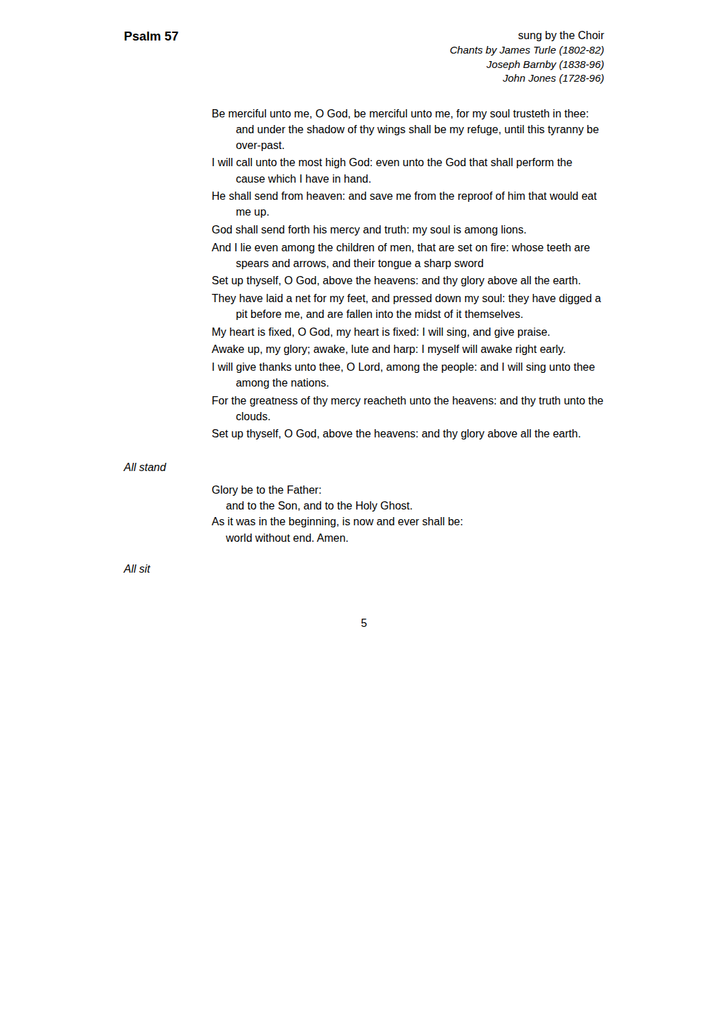Psalm 57
sung by the Choir
Chants by James Turle (1802-82)
Joseph Barnby (1838-96)
John Jones (1728-96)
Be merciful unto me, O God, be merciful unto me, for my soul trusteth in thee: and under the shadow of thy wings shall be my refuge, until this tyranny be over-past.
I will call unto the most high God: even unto the God that shall perform the cause which I have in hand.
He shall send from heaven: and save me from the reproof of him that would eat me up.
God shall send forth his mercy and truth: my soul is among lions.
And I lie even among the children of men, that are set on fire: whose teeth are spears and arrows, and their tongue a sharp sword
Set up thyself, O God, above the heavens: and thy glory above all the earth.
They have laid a net for my feet, and pressed down my soul: they have digged a pit before me, and are fallen into the midst of it themselves.
My heart is fixed, O God, my heart is fixed: I will sing, and give praise.
Awake up, my glory; awake, lute and harp: I myself will awake right early.
I will give thanks unto thee, O Lord, among the people: and I will sing unto thee among the nations.
For the greatness of thy mercy reacheth unto the heavens: and thy truth unto the clouds.
Set up thyself, O God, above the heavens: and thy glory above all the earth.
All stand
Glory be to the Father:
and to the Son, and to the Holy Ghost.
As it was in the beginning, is now and ever shall be:
world without end. Amen.
All sit
5